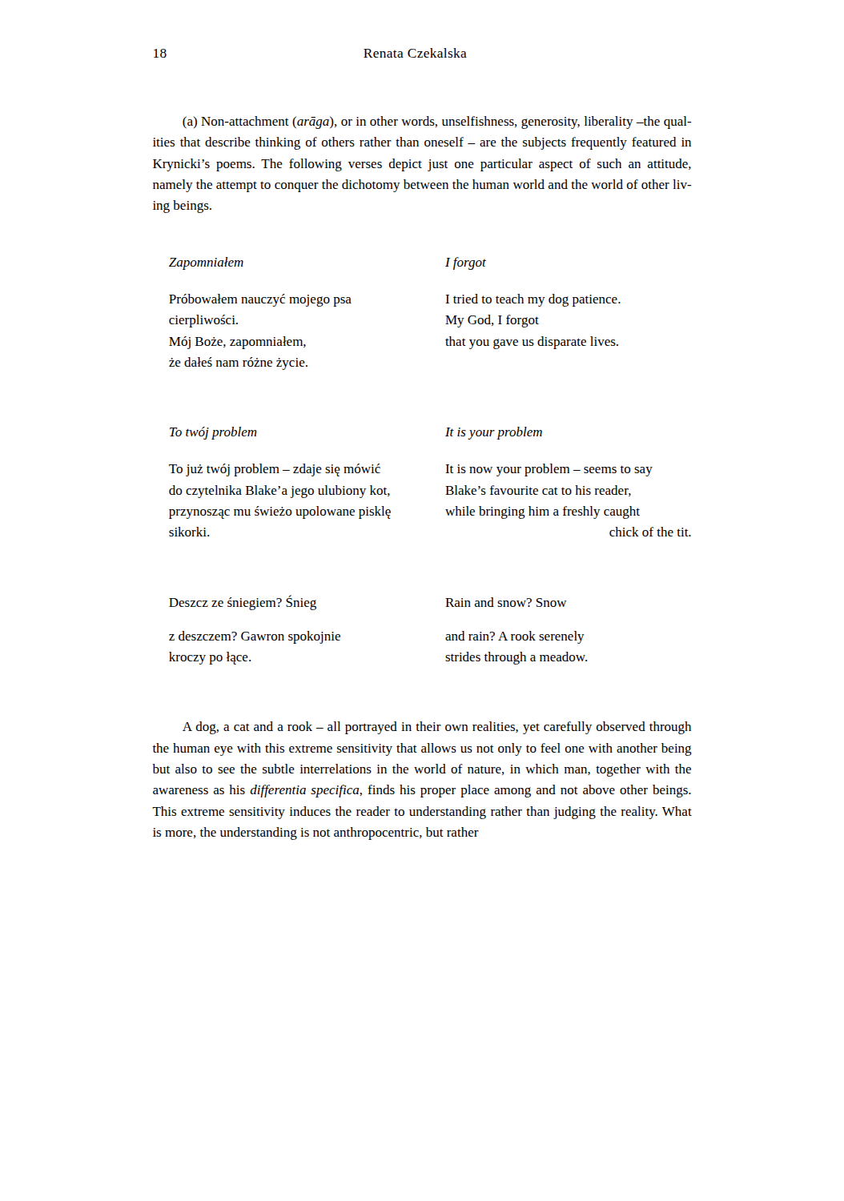18 Renata Czekalska
(a) Non-attachment (arāga), or in other words, unselfishness, generosity, liberality –the qualities that describe thinking of others rather than oneself – are the subjects frequently featured in Krynicki’s poems. The following verses depict just one particular aspect of such an attitude, namely the attempt to conquer the dichotomy between the human world and the world of other living beings.
Zapomniałem
Próbowałem nauczyć mojego psa cierpliwości. Mój Boże, zapomniałem, że dałeś nam różne życie.
I forgot
I tried to teach my dog patience. My God, I forgot that you gave us disparate lives.
To twój problem
To już twój problem – zdaje się mówić do czytelnika Blake’a jego ulubiony kot, przynosząc mu świeżo upolowane pisklę sikorki.
It is your problem
It is now your problem – seems to say Blake’s favourite cat to his reader, while bringing him a freshly caught chick of the tit.
Deszcz ze śniegiem? Śnieg z deszczem? Gawron spokojnie kroczy po łące.
Rain and snow? Snow and rain? A rook serenely strides through a meadow.
A dog, a cat and a rook – all portrayed in their own realities, yet carefully observed through the human eye with this extreme sensitivity that allows us not only to feel one with another being but also to see the subtle interrelations in the world of nature, in which man, together with the awareness as his differentia specifica, finds his proper place among and not above other beings. This extreme sensitivity induces the reader to understanding rather than judging the reality. What is more, the understanding is not anthropocentric, but rather